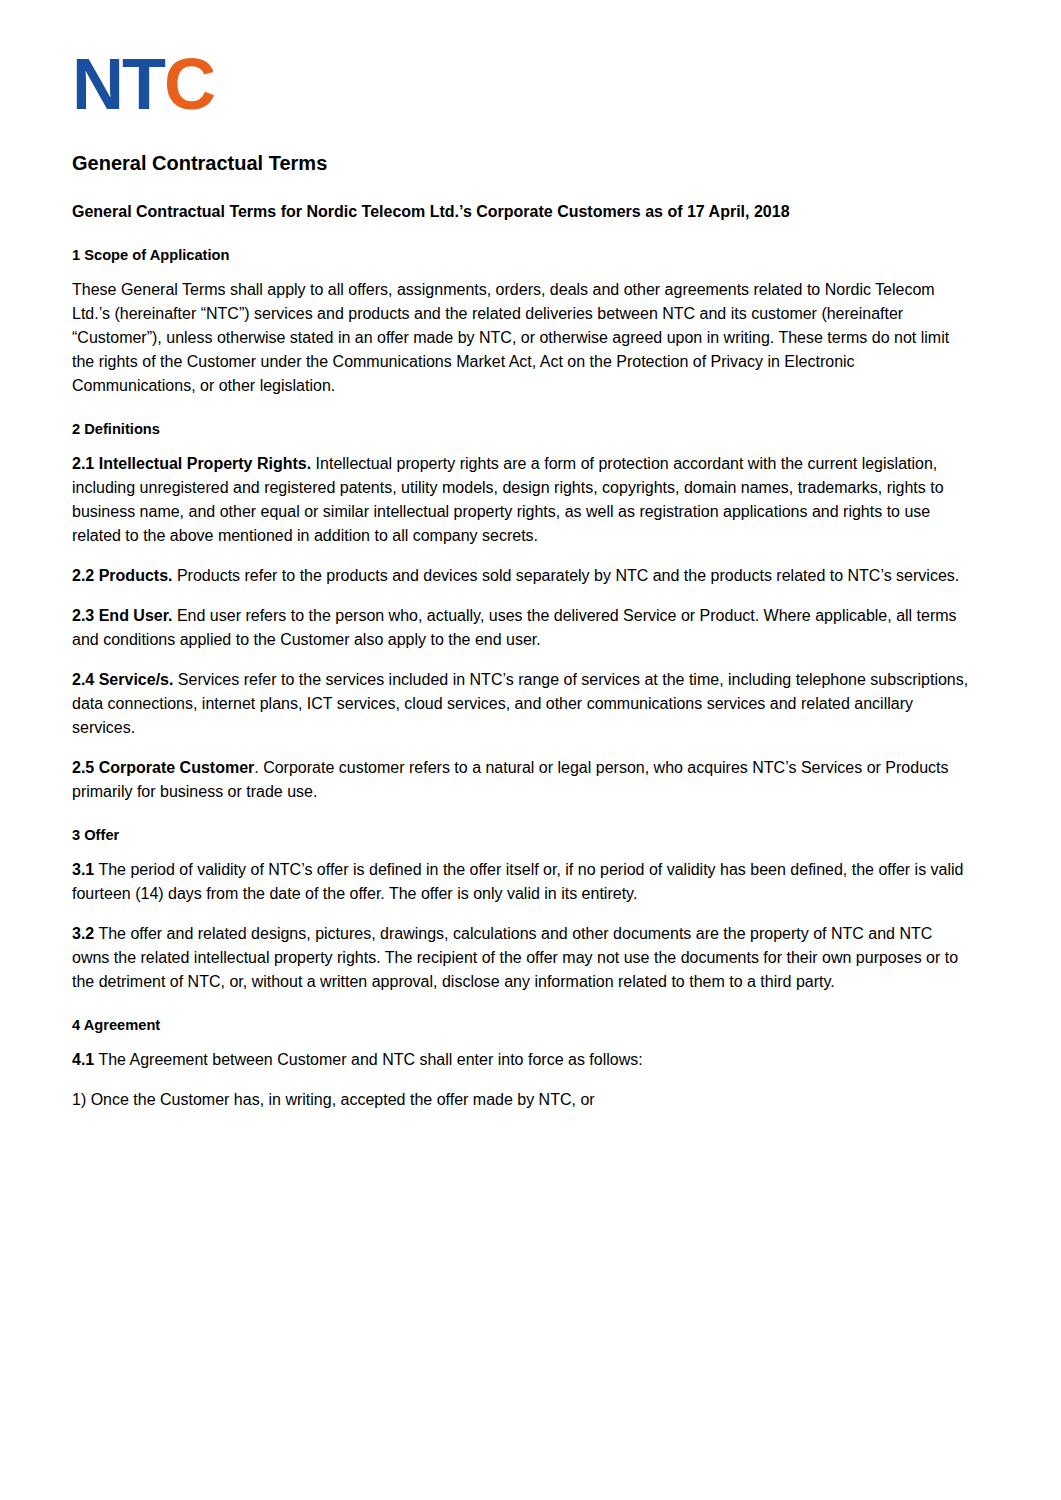NTC
General Contractual Terms
General Contractual Terms for Nordic Telecom Ltd.’s Corporate Customers as of 17 April, 2018
1 Scope of Application
These General Terms shall apply to all offers, assignments, orders, deals and other agreements related to Nordic Telecom Ltd.’s (hereinafter “NTC”) services and products and the related deliveries between NTC and its customer (hereinafter “Customer”), unless otherwise stated in an offer made by NTC, or otherwise agreed upon in writing. These terms do not limit the rights of the Customer under the Communications Market Act, Act on the Protection of Privacy in Electronic Communications, or other legislation.
2 Definitions
2.1 Intellectual Property Rights. Intellectual property rights are a form of protection accordant with the current legislation, including unregistered and registered patents, utility models, design rights, copyrights, domain names, trademarks, rights to business name, and other equal or similar intellectual property rights, as well as registration applications and rights to use related to the above mentioned in addition to all company secrets.
2.2 Products. Products refer to the products and devices sold separately by NTC and the products related to NTC’s services.
2.3 End User. End user refers to the person who, actually, uses the delivered Service or Product. Where applicable, all terms and conditions applied to the Customer also apply to the end user.
2.4 Service/s. Services refer to the services included in NTC’s range of services at the time, including telephone subscriptions, data connections, internet plans, ICT services, cloud services, and other communications services and related ancillary services.
2.5 Corporate Customer. Corporate customer refers to a natural or legal person, who acquires NTC’s Services or Products primarily for business or trade use.
3 Offer
3.1 The period of validity of NTC’s offer is defined in the offer itself or, if no period of validity has been defined, the offer is valid fourteen (14) days from the date of the offer. The offer is only valid in its entirety.
3.2 The offer and related designs, pictures, drawings, calculations and other documents are the property of NTC and NTC owns the related intellectual property rights. The recipient of the offer may not use the documents for their own purposes or to the detriment of NTC, or, without a written approval, disclose any information related to them to a third party.
4 Agreement
4.1 The Agreement between Customer and NTC shall enter into force as follows:
1) Once the Customer has, in writing, accepted the offer made by NTC, or